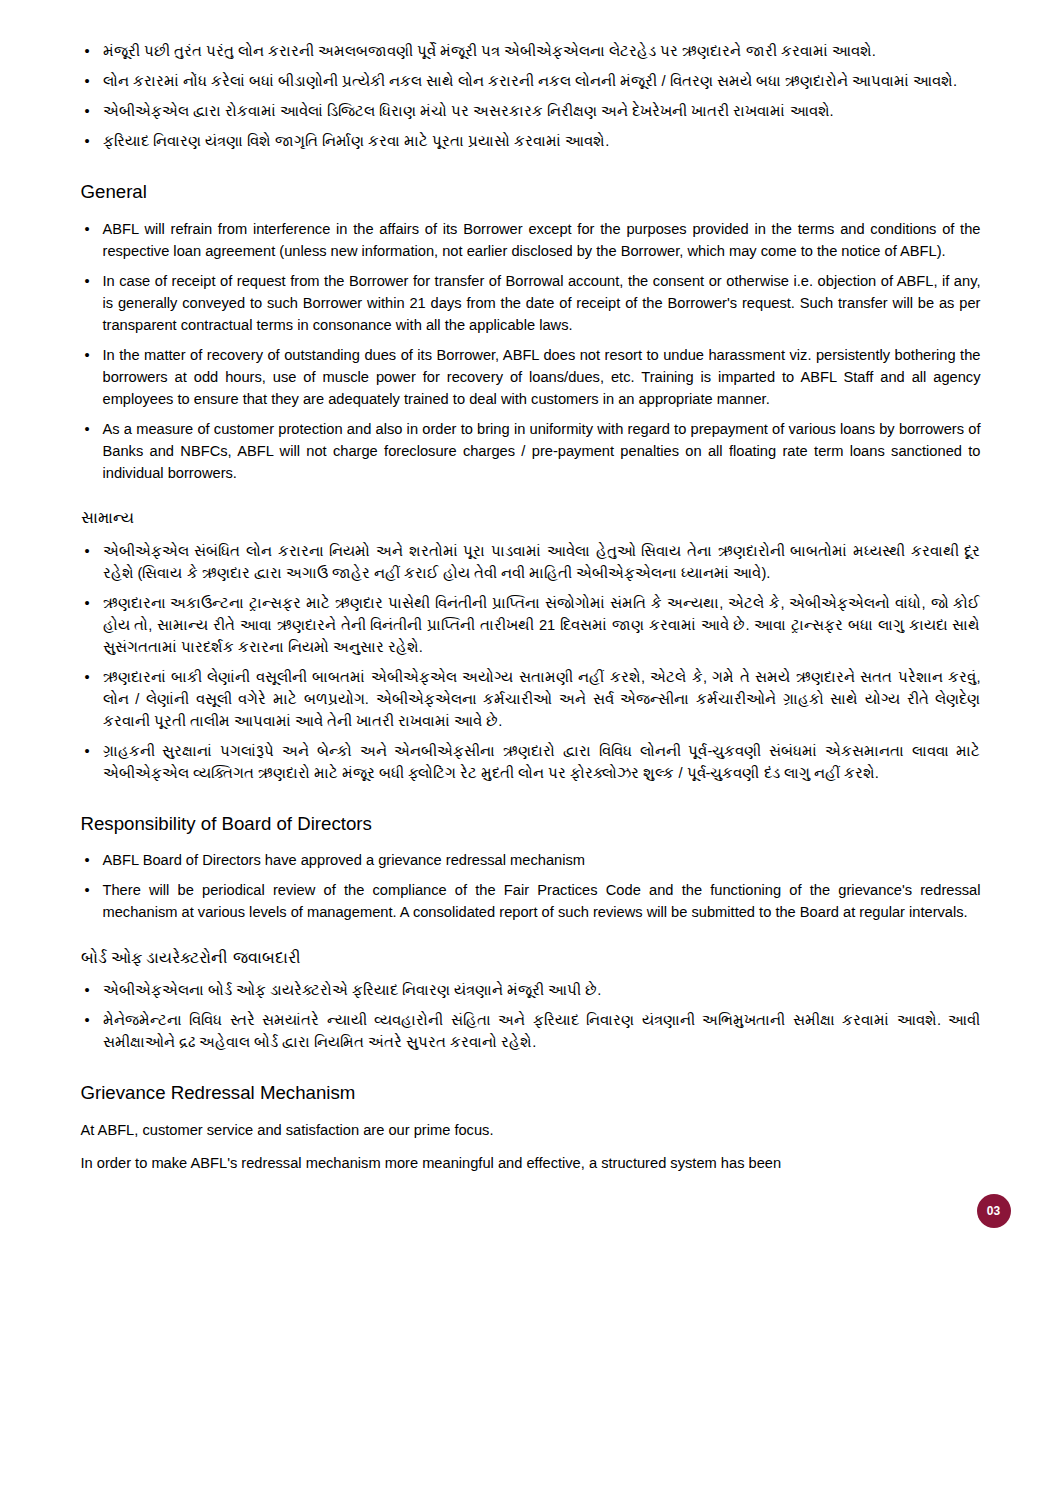મંજૂરી પછી તુરંત પરંતુ લોન કરારની અમલબજાવણી પૂર્વે મંજૂરી પત્ર એબીએફએલના લેટરહેડ પર ઋણદારને જારી કરવામાં આવશે.
લોન કરારમાં નોંધ કરેલાં બધાં બીડાણોની પ્રત્યેકી નકલ સાથે લોન કરારની નકલ લોનની મંજૂરી / વિતરણ સમયે બધા ઋણદારોને આપવામાં આવશે.
એબીએફએલ દ્વારા રોકવામાં આવેલાં ડિજિટલ ધિરાણ મંચો પર અસરકારક નિરીક્ષણ અને દેખરેખની ખાતરી રાખવામાં આવશે.
ફરિયાદ નિવારણ યંત્રણા વિશે જાગૃતિ નિર્માણ કરવા માટે પૂરતા પ્રયાસો કરવામાં આવશે.
General
ABFL will refrain from interference in the affairs of its Borrower except for the purposes provided in the terms and conditions of the respective loan agreement (unless new information, not earlier disclosed by the Borrower, which may come to the notice of ABFL).
In case of receipt of request from the Borrower for transfer of Borrowal account, the consent or otherwise i.e. objection of ABFL, if any, is generally conveyed to such Borrower within 21 days from the date of receipt of the Borrower's request. Such transfer will be as per transparent contractual terms in consonance with all the applicable laws.
In the matter of recovery of outstanding dues of its Borrower, ABFL does not resort to undue harassment viz. persistently bothering the borrowers at odd hours, use of muscle power for recovery of loans/dues, etc. Training is imparted to ABFL Staff and all agency employees to ensure that they are adequately trained to deal with customers in an appropriate manner.
As a measure of customer protection and also in order to bring in uniformity with regard to prepayment of various loans by borrowers of Banks and NBFCs, ABFL will not charge foreclosure charges / pre-payment penalties on all floating rate term loans sanctioned to individual borrowers.
સામાન્ય
એબીએફએલ સંબંધિત લોન કરારના નિયમો અને શરતોમાં પૂરા પાડવામાં આવેલા હેતુઓ સિવાય તેના ઋણદારોની બાબતોમાં મધ્યસ્થી કરવાથી દૂર રહેશે (સિવાય કે ઋણદાર દ્વારા અગાઉ જાહેર નહીં કરાઈ હોય તેવી નવી માહિતી એબીએફએલના ધ્યાનમાં આવે).
ઋણદારના અકાઉન્ટના ટ્રાન્સફર માટે ઋણદાર પાસેથી વિનંતીની પ્રાપ્તિના સંજોગોમાં સંમતિ કે અન્યથા, એટલે કે, એબીએફએલનો વાંધો, જો કોઈ હોય તો, સામાન્ય રીતે આવા ઋણદારને તેની વિનંતીની પ્રાપ્તિની તારીખથી 21 દિવસમાં જાણ કરવામાં આવે છે. આવા ટ્રાન્સફર બધા લાગુ કાયદા સાથે સુસંગતતામાં પારદર્શક કરારના નિયમો અનુસાર રહેશે.
ઋણદારનાં બાકી લેણાંની વસૂલીની બાબતમાં એબીએફએલ અયોગ્ય સતામણી નહીં કરશે, એટલે કે, ગમે તે સમયે ઋણદારને સતત પરેશાન કરવું, લોન / લેણાંની વસૂલી વગેરે માટે બળપ્રયોગ. એબીએફએલના કર્મચારીઓ અને સર્વ એજન્સીના કર્મચારીઓને ગ્રાહકો સાથે યોગ્ય રીતે લેણદેણ કરવાની પૂરતી તાલીમ આપવામાં આવે તેની ખાતરી રાખવામાં આવે છે.
ગ્રાહકની સુરક્ષાનાં પગલાંરૂપે અને બેન્કો અને એનબીએફસીના ઋણદારો દ્વારા વિવિધ લોનની પૂર્વ-ચુકવણી સંબંધમાં એકસમાનતા લાવવા માટે એબીએફએલ વ્યક્તિગત ઋણદારો માટે મંજૂર બધી ફ્લોટિંગ રેટ મુદતી લોન પર ફોરક્લોઝર શુલ્ક / પૂર્વ-ચુકવણી દંડ લાગુ નહીં કરશે.
Responsibility of Board of Directors
ABFL Board of Directors have approved a grievance redressal mechanism
There will be periodical review of the compliance of the Fair Practices Code and the functioning of the grievance's redressal mechanism at various levels of management. A consolidated report of such reviews will be submitted to the Board at regular intervals.
બોર્ડ ઓફ ડાયરેક્ટરોની જવાબદારી
એબીએફએલના બોર્ડ ઓફ ડાયરેક્ટરોએ ફરિયાદ નિવારણ યંત્રણાને મંજૂરી આપી છે.
મેનેજમેન્ટના વિવિધ સ્તરે સમયાંતરે ન્યાયી વ્યવહારોની સંહિતા અને ફરિયાદ નિવારણ યંત્રણાની અભિમુખતાની સમીક્ષા કરવામાં આવશે. આવી સમીક્ષાઓને દ્રઢ અહેવાલ બોર્ડ દ્વારા નિયમિત અંતરે સુપરત કરવાનો રહેશે.
Grievance Redressal Mechanism
At ABFL, customer service and satisfaction are our prime focus.
In order to make ABFL's redressal mechanism more meaningful and effective, a structured system has been
03